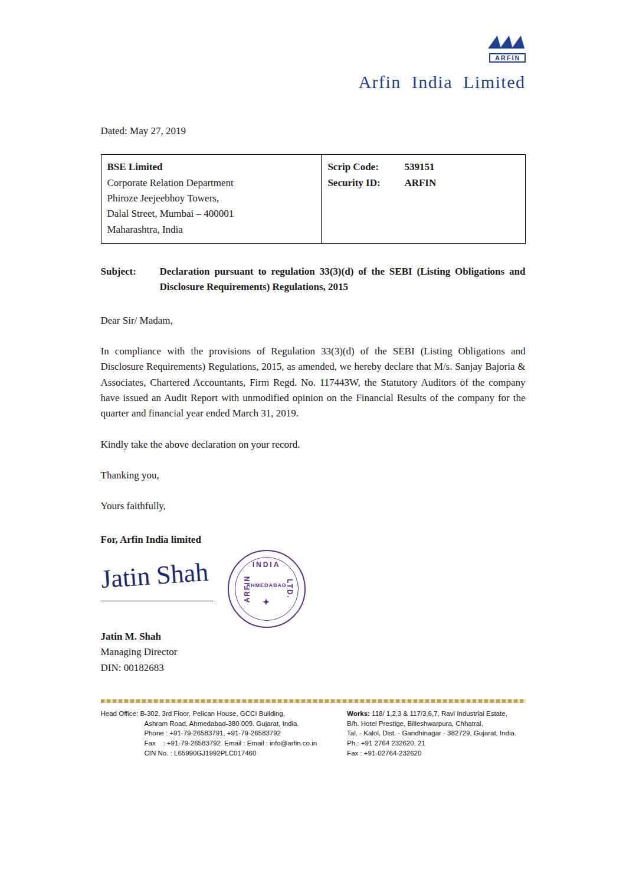▴▴▴
ARFIN
Arfin India Limited
Dated: May 27, 2019
| BSE Limited Corporate Relation Department Phiroze Jeejeebhoy Towers, Dalal Street, Mumbai – 400001 Maharashtra, India | Scrip Code: 539151 Security ID: ARFIN |
Subject:
Declaration pursuant to regulation 33(3)(d) of the SEBI (Listing Obligations and Disclosure Requirements) Regulations, 2015
Dear Sir/ Madam,
In compliance with the provisions of Regulation 33(3)(d) of the SEBI (Listing Obligations and Disclosure Requirements) Regulations, 2015, as amended, we hereby declare that M/s. Sanjay Bajoria & Associates, Chartered Accountants, Firm Regd. No. 117443W, the Statutory Auditors of the company have issued an Audit Report with unmodified opinion on the Financial Results of the company for the quarter and financial year ended March 31, 2019.
Kindly take the above declaration on your record.
Thanking you,
Yours faithfully,
For, Arfin India limited
Jatin Shah
INDIA
ARFIN
LTD.
AHMEDABAD
✦
Jatin M. Shah
Managing Director
DIN: 00182683
Head Office: B-302, 3rd Floor, Pelican House, GCCI Building,
Ashram Road, Ahmedabad-380 009. Gujarat, India.
Phone : +91-79-26583791, +91-79-26583792
Fax : +91-79-26583792 Email : Email : info@arfin.co.in
CIN No. : L65990GJ1992PLC017460
Works: 118/ 1,2,3 & 117/3,6,7, Ravi Industrial Estate,
B/h. Hotel Prestige, Billeshwarpura, Chhatral,
Tal. - Kalol, Dist. - Gandhinagar - 382729, Gujarat, India.
Ph.: +91 2764 232620, 21
Fax : +91-02764-232620